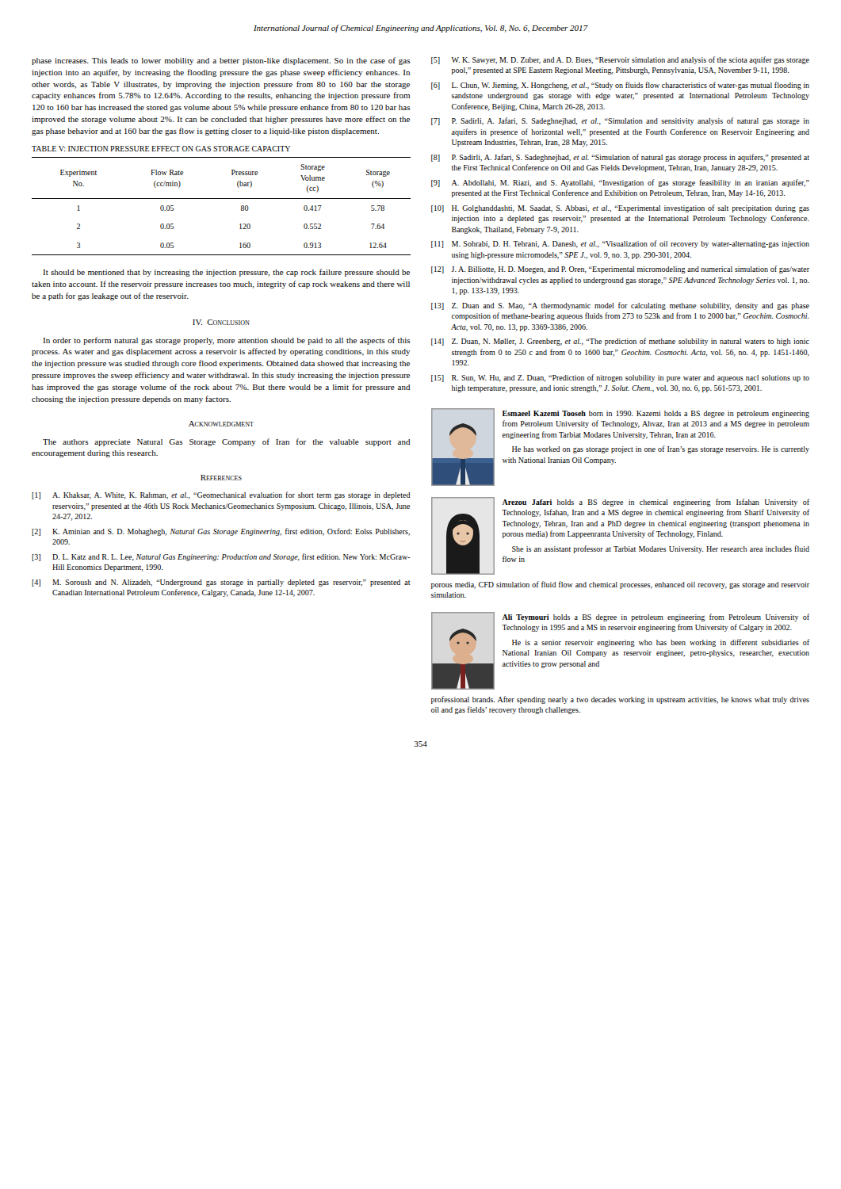International Journal of Chemical Engineering and Applications, Vol. 8, No. 6, December 2017
phase increases. This leads to lower mobility and a better piston-like displacement. So in the case of gas injection into an aquifer, by increasing the flooding pressure the gas phase sweep efficiency enhances. In other words, as Table V illustrates, by improving the injection pressure from 80 to 160 bar the storage capacity enhances from 5.78% to 12.64%. According to the results, enhancing the injection pressure from 120 to 160 bar has increased the stored gas volume about 5% while pressure enhance from 80 to 120 bar has improved the storage volume about 2%. It can be concluded that higher pressures have more effect on the gas phase behavior and at 160 bar the gas flow is getting closer to a liquid-like piston displacement.
TABLE V: I NJECTION P RESSURE E FFECT ON G AS S TORAGE C APACITY
| Experiment No. | Flow Rate (cc/min) | Pressure (bar) | Storage Volume (cc) | Storage (%) |
| --- | --- | --- | --- | --- |
| 1 | 0.05 | 80 | 0.417 | 5.78 |
| 2 | 0.05 | 120 | 0.552 | 7.64 |
| 3 | 0.05 | 160 | 0.913 | 12.64 |
It should be mentioned that by increasing the injection pressure, the cap rock failure pressure should be taken into account. If the reservoir pressure increases too much, integrity of cap rock weakens and there will be a path for gas leakage out of the reservoir.
IV. Conclusion
In order to perform natural gas storage properly, more attention should be paid to all the aspects of this process. As water and gas displacement across a reservoir is affected by operating conditions, in this study the injection pressure was studied through core flood experiments. Obtained data showed that increasing the pressure improves the sweep efficiency and water withdrawal. In this study increasing the injection pressure has improved the gas storage volume of the rock about 7%. But there would be a limit for pressure and choosing the injection pressure depends on many factors.
Acknowledgment
The authors appreciate Natural Gas Storage Company of Iran for the valuable support and encouragement during this research.
References
A. Khaksar, A. White, K. Rahman, et al., “Geomechanical evaluation for short term gas storage in depleted reservoirs,” presented at the 46th US Rock Mechanics/Geomechanics Symposium. Chicago, Illinois, USA, June 24-27, 2012.
K. Aminian and S. D. Mohaghegh, Natural Gas Storage Engineering, first edition, Oxford: Eolss Publishers, 2009.
D. L. Katz and R. L. Lee, Natural Gas Engineering: Production and Storage, first edition. New York: McGraw-Hill Economics Department, 1990.
M. Soroush and N. Alizadeh, “Underground gas storage in partially depleted gas reservoir,” presented at Canadian International Petroleum Conference, Calgary, Canada, June 12-14, 2007.
W. K. Sawyer, M. D. Zuber, and A. D. Bues, “Reservoir simulation and analysis of the sciota aquifer gas storage pool,” presented at SPE Eastern Regional Meeting, Pittsburgh, Pennsylvania, USA, November 9-11, 1998.
L. Chun, W. Jieming, X. Hongcheng, et al., “Study on fluids flow characteristics of water-gas mutual flooding in sandstone underground gas storage with edge water,” presented at International Petroleum Technology Conference, Beijing, China, March 26-28, 2013.
P. Sadirli, A. Jafari, S. Sadeghnejhad, et al., “Simulation and sensitivity analysis of natural gas storage in aquifers in presence of horizontal well,” presented at the Fourth Conference on Reservoir Engineering and Upstream Industries, Tehran, Iran, 28 May, 2015.
P. Sadirli, A. Jafari, S. Sadeghnejhad, et al. “Simulation of natural gas storage process in aquifers,” presented at the First Technical Conference on Oil and Gas Fields Development, Tehran, Iran, January 28-29, 2015.
A. Abdollahi, M. Riazi, and S. Ayatollahi, “Investigation of gas storage feasibility in an iranian aquifer,” presented at the First Technical Conference and Exhibition on Petroleum, Tehran, Iran, May 14-16, 2013.
H. Golghanddashti, M. Saadat, S. Abbasi, et al., “Experimental investigation of salt precipitation during gas injection into a depleted gas reservoir,” presented at the International Petroleum Technology Conference. Bangkok, Thailand, February 7-9, 2011.
M. Sohrabi, D. H. Tehrani, A. Danesh, et al., “Visualization of oil recovery by water-alternating-gas injection using high-pressure micromodels,” SPE J., vol. 9, no. 3, pp. 290-301, 2004.
J. A. Billiotte, H. D. Moegen, and P. Oren, “Experimental micromodeling and numerical simulation of gas/water injection/withdrawal cycles as applied to underground gas storage,” SPE Advanced Technology Series vol. 1, no. 1, pp. 133-139, 1993.
Z. Duan and S. Mao, “A thermodynamic model for calculating methane solubility, density and gas phase composition of methane-bearing aqueous fluids from 273 to 523k and from 1 to 2000 bar,” Geochim. Cosmochi. Acta, vol. 70, no. 13, pp. 3369-3386, 2006.
Z. Duan, N. Møller, J. Greenberg, et al., “The prediction of methane solubility in natural waters to high ionic strength from 0 to 250 c and from 0 to 1600 bar,” Geochim. Cosmochi. Acta, vol. 56, no. 4, pp. 1451-1460, 1992.
R. Sun, W. Hu, and Z. Duan, “Prediction of nitrogen solubility in pure water and aqueous nacl solutions up to high temperature, pressure, and ionic strength,” J. Solut. Chem., vol. 30, no. 6, pp. 561-573, 2001.
Esmaeel Kazemi Tooseh born in 1990. Kazemi holds a BS degree in petroleum engineering from Petroleum University of Technology, Ahvaz, Iran at 2013 and a MS degree in petroleum engineering from Tarbiat Modares University, Tehran, Iran at 2016.
He has worked on gas storage project in one of Iran’s gas storage reservoirs. He is currently with National Iranian Oil Company.
Arezou Jafari holds a BS degree in chemical engineering from Isfahan University of Technology, Isfahan, Iran and a MS degree in chemical engineering from Sharif University of Technology, Tehran, Iran and a PhD degree in chemical engineering (transport phenomena in porous media) from Lappeenranta University of Technology, Finland.
She is an assistant professor at Tarbiat Modares University. Her research area includes fluid flow in
porous media, CFD simulation of fluid flow and chemical processes, enhanced oil recovery, gas storage and reservoir simulation.
Ali Teymouri holds a BS degree in petroleum engineering from Petroleum University of Technology in 1995 and a MS in reservoir engineering from University of Calgary in 2002.
He is a senior reservoir engineering who has been working in different subsidiaries of National Iranian Oil Company as reservoir engineer, petro-physics, researcher, execution activities to grow personal and
professional brands. After spending nearly a two decades working in upstream activities, he knows what truly drives oil and gas fields’ recovery through challenges.
354